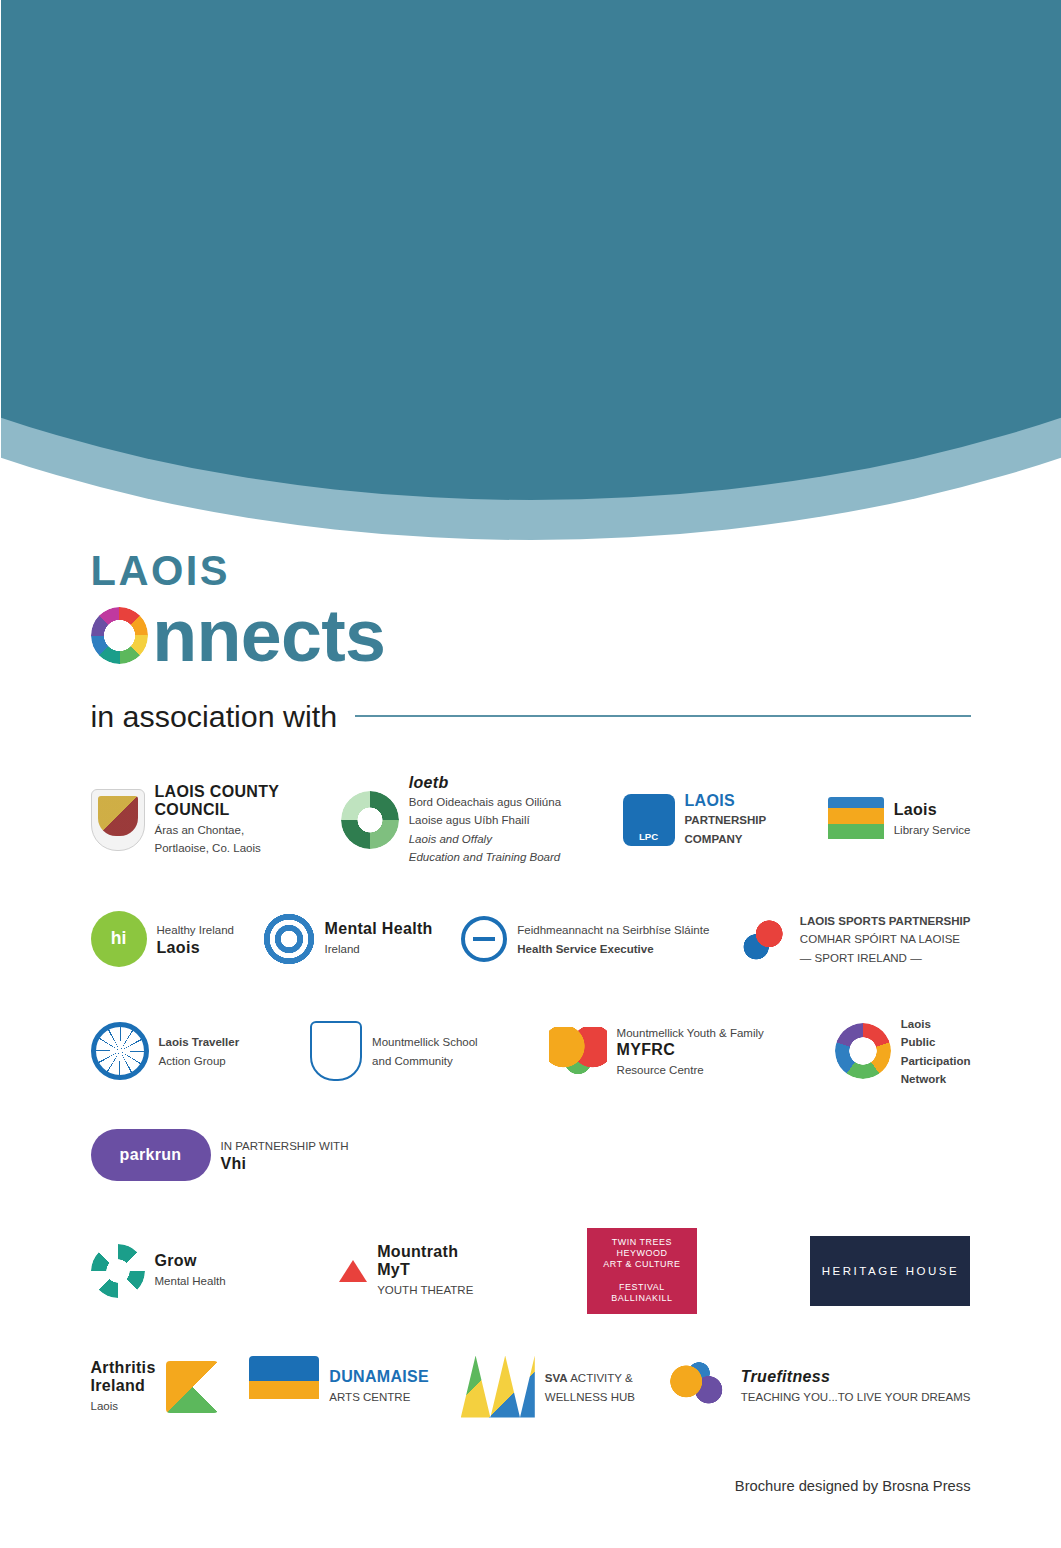LAOIS
nnects
in association with
LAOIS COUNTY
COUNCIL
Áras an Chontae,
Portlaoise, Co. Laois
loetb
Bord Oideachais agus Oiliúna
Laoise agus Uíbh Fhailí
Laois and Offaly
Education and Training Board
LAOIS
PARTNERSHIP
COMPANY
Laois
Library Service
hi Healthy Ireland
Laois
Mental Health
Ireland
Feidhmeannacht na Seirbhíse Sláinte
Health Service Executive
LAOIS SPORTS PARTNERSHIP
COMHAR SPÓIRT NA LAOISE
— SPORT IRELAND —
Laois Traveller
Action Group
Mountmellick School
and Community
Mountmellick Youth & Family
MYFRC
Resource Centre
Laois
Public
Participation
Network
parkrun IN PARTNERSHIP WITH
Vhi
Grow
Mental Health
Mountrath
MyT
YOUTH THEATRE
TWIN TREES
HEYWOOD
ART & CULTURE
FESTIVAL
BALLINAKILL
HERITAGE HOUSE
Arthritis
Ireland
Laois
DUNAMAISE
ARTS CENTRE
SVA ACTIVITY &
WELLNESS HUB
Truefitness
TEACHING YOU...TO LIVE YOUR DREAMS
Brochure designed by Brosna Press